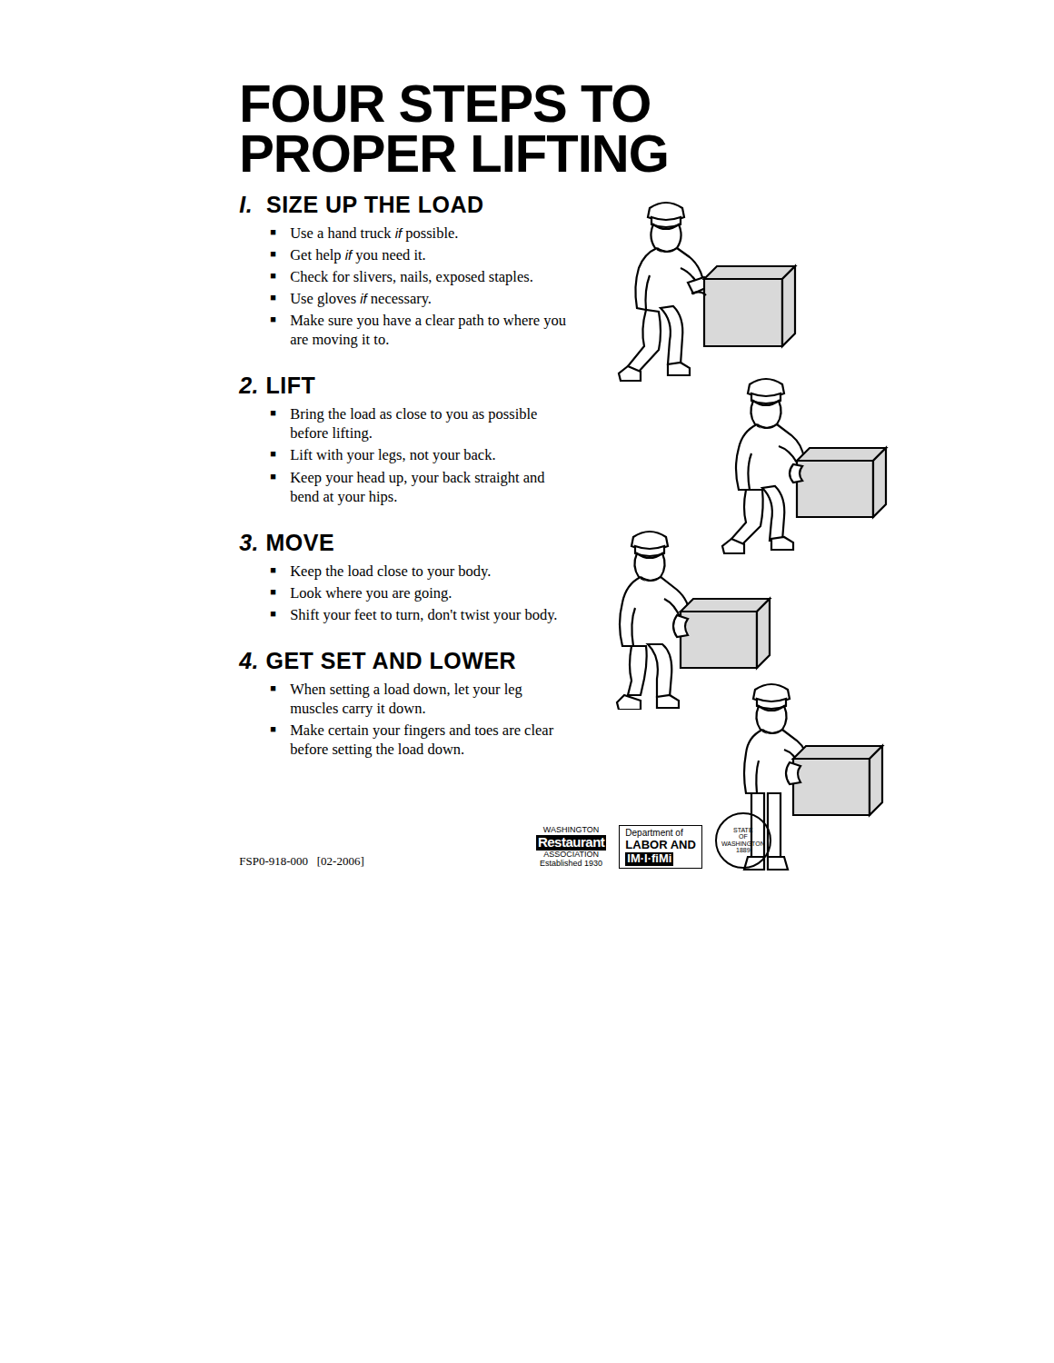FOUR STEPS TO
PROPER LIFTING
I. SIZE UP THE LOAD
Use a hand truck if possible.
Get help if you need it.
Check for slivers, nails, exposed staples.
Use gloves if necessary.
Make sure you have a clear path to where you are moving it to.
2. LIFT
Bring the load as close to you as possible before lifting.
Lift with your legs, not your back.
Keep your head up, your back straight and bend at your hips.
3. MOVE
Keep the load close to your body.
Look where you are going.
Shift your feet to turn, don't twist your body.
4. GET SET AND LOWER
When setting a load down, let your leg muscles carry it down.
Make certain your fingers and toes are clear before setting the load down.
FSP0-918-000 [02-2006]
WASHINGTON
Restaurant
ASSOCIATION
Established 1930
Department of
LABOR AND
IM·I·fiMi
STATE
OF
WASHINGTON
1889